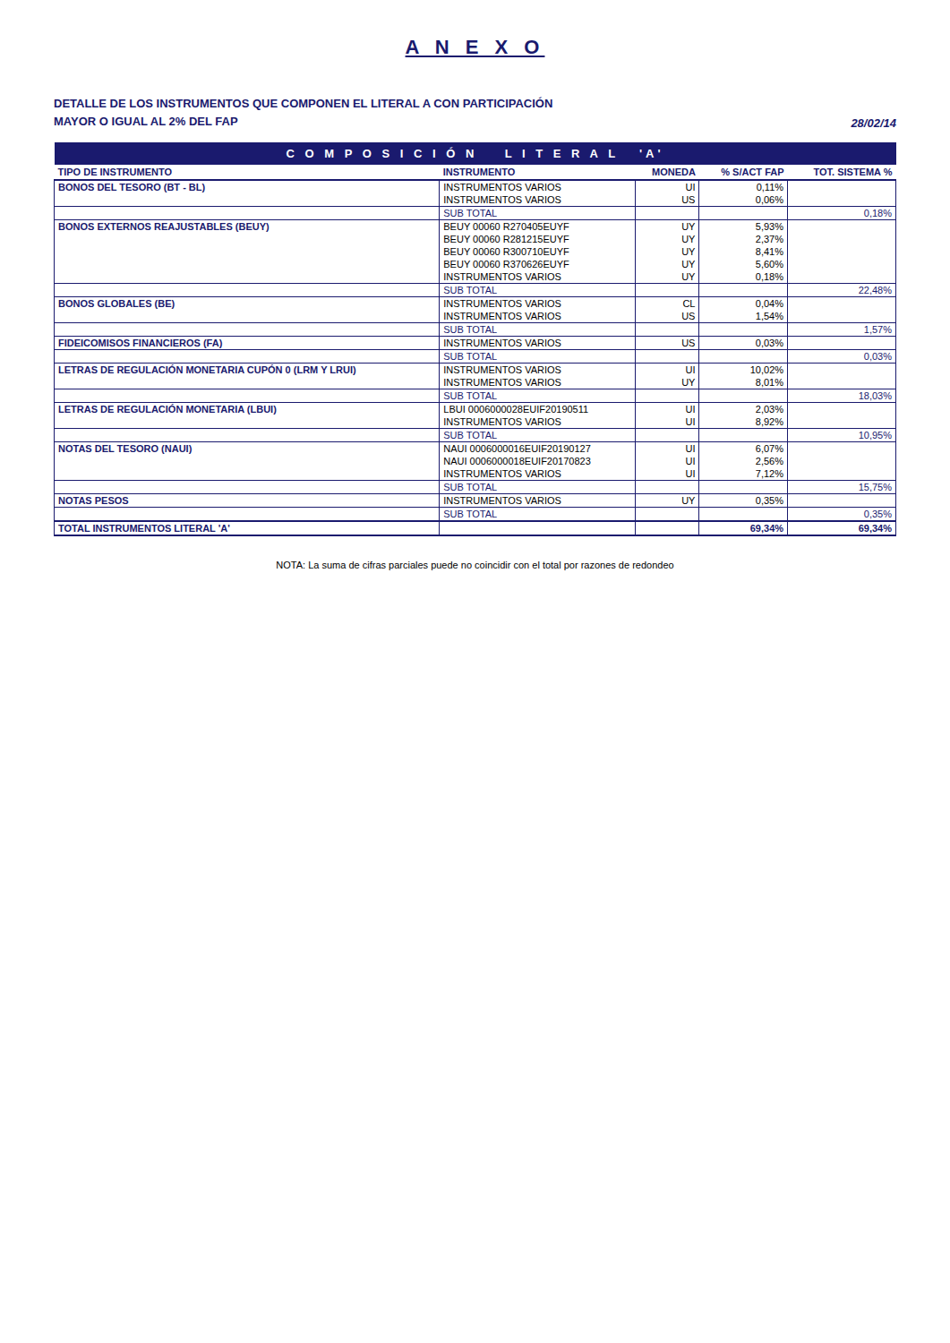A N E X O
DETALLE DE LOS INSTRUMENTOS QUE COMPONEN EL LITERAL A CON PARTICIPACIÓN
MAYOR O IGUAL AL 2% DEL FAP
28/02/14
| C O M P O S I C I Ó N L I T E R A L 'A' |
| TIPO DE INSTRUMENTO | INSTRUMENTO | MONEDA | % S/ACT FAP | TOT. SISTEMA % |
| BONOS DEL TESORO (BT - BL) | INSTRUMENTOS VARIOS | UI | 0,11% | |
| | INSTRUMENTOS VARIOS | US | 0,06% | |
| | SUB TOTAL | | | 0,18% |
| BONOS EXTERNOS REAJUSTABLES (BEUY) | BEUY 00060 R270405EUYF | UY | 5,93% | |
| | BEUY 00060 R281215EUYF | UY | 2,37% | |
| | BEUY 00060 R300710EUYF | UY | 8,41% | |
| | BEUY 00060 R370626EUYF | UY | 5,60% | |
| | INSTRUMENTOS VARIOS | UY | 0,18% | |
| | SUB TOTAL | | | 22,48% |
| BONOS GLOBALES (BE) | INSTRUMENTOS VARIOS | CL | 0,04% | |
| | INSTRUMENTOS VARIOS | US | 1,54% | |
| | SUB TOTAL | | | 1,57% |
| FIDEICOMISOS FINANCIEROS (FA) | INSTRUMENTOS VARIOS | US | 0,03% | |
| | SUB TOTAL | | | 0,03% |
| LETRAS DE REGULACIÓN MONETARIA CUPÓN 0 (LRM Y LRUI) | INSTRUMENTOS VARIOS | UI | 10,02% | |
| | INSTRUMENTOS VARIOS | UY | 8,01% | |
| | SUB TOTAL | | | 18,03% |
| LETRAS DE REGULACIÓN MONETARIA (LBUI) | LBUI 0006000028EUIF20190511 | UI | 2,03% | |
| | INSTRUMENTOS VARIOS | UI | 8,92% | |
| | SUB TOTAL | | | 10,95% |
| NOTAS DEL TESORO (NAUI) | NAUI 0006000016EUIF20190127 | UI | 6,07% | |
| | NAUI 0006000018EUIF20170823 | UI | 2,56% | |
| | INSTRUMENTOS VARIOS | UI | 7,12% | |
| | SUB TOTAL | | | 15,75% |
| NOTAS PESOS | INSTRUMENTOS VARIOS | UY | 0,35% | |
| | SUB TOTAL | | | 0,35% |
| TOTAL INSTRUMENTOS LITERAL 'A' | | | 69,34% | 69,34% |
NOTA: La suma de cifras parciales puede no coincidir con el total por razones de redondeo